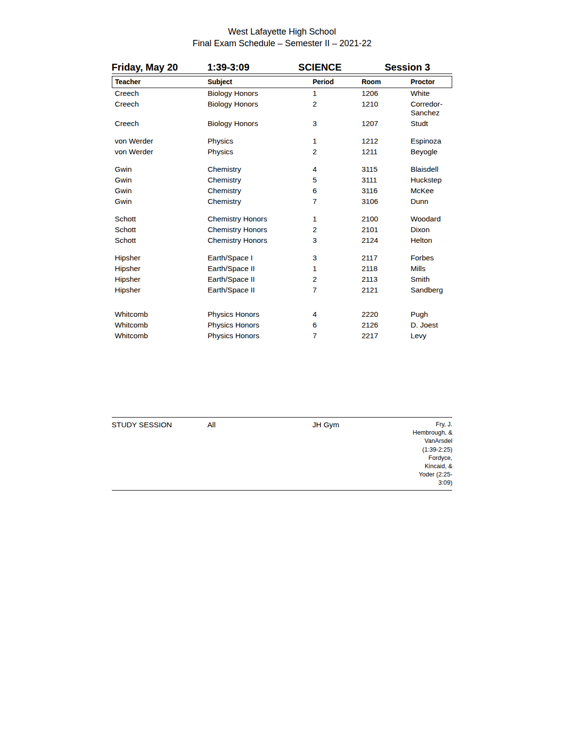West Lafayette High School Final Exam Schedule – Semester II – 2021-22
Friday, May 20 1:39-3:09 SCIENCE Session 3
| Teacher | Subject | Period | Room | Proctor |
| --- | --- | --- | --- | --- |
| Creech | Biology Honors | 1 | 1206 | White |
| Creech | Biology Honors | 2 | 1210 | Corredor-Sanchez |
| Creech | Biology Honors | 3 | 1207 | Studt |
| von Werder | Physics | 1 | 1212 | Espinoza |
| von Werder | Physics | 2 | 1211 | Beyogle |
| Gwin | Chemistry | 4 | 3115 | Blaisdell |
| Gwin | Chemistry | 5 | 3111 | Huckstep |
| Gwin | Chemistry | 6 | 3116 | McKee |
| Gwin | Chemistry | 7 | 3106 | Dunn |
| Schott | Chemistry Honors | 1 | 2100 | Woodard |
| Schott | Chemistry Honors | 2 | 2101 | Dixon |
| Schott | Chemistry Honors | 3 | 2124 | Helton |
| Hipsher | Earth/Space I | 3 | 2117 | Forbes |
| Hipsher | Earth/Space II | 1 | 2118 | Mills |
| Hipsher | Earth/Space II | 2 | 2113 | Smith |
| Hipsher | Earth/Space II | 7 | 2121 | Sandberg |
| Whitcomb | Physics Honors | 4 | 2220 | Pugh |
| Whitcomb | Physics Honors | 6 | 2126 | D. Joest |
| Whitcomb | Physics Honors | 7 | 2217 | Levy |
STUDY SESSION
All
JH Gym
Fry, J. Hembrough, & VanArsdel (1:39-2:25)
Fordyce, Kincaid, & Yoder (2:25-3:09)